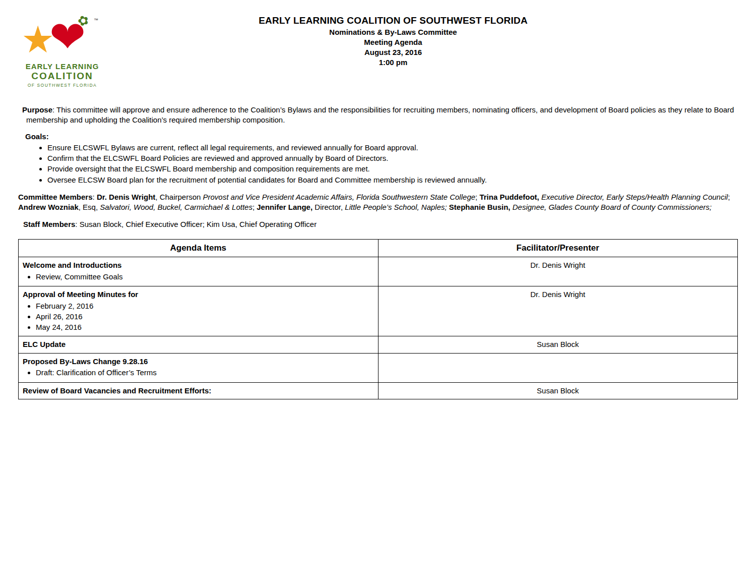★ ❤ ✿ ™
EARLY LEARNING
COALITION
OF SOUTHWEST FLORIDA
EARLY LEARNING COALITION OF SOUTHWEST FLORIDA
Nominations & By-Laws Committee
Meeting Agenda
August 23, 2016
1:00 pm
Purpose: This committee will approve and ensure adherence to the Coalition’s Bylaws and the responsibilities for recruiting members, nominating officers, and development of Board policies as they relate to Board membership and upholding the Coalition’s required membership composition.
Goals:
Ensure ELCSWFL Bylaws are current, reflect all legal requirements, and reviewed annually for Board approval.
Confirm that the ELCSWFL Board Policies are reviewed and approved annually by Board of Directors.
Provide oversight that the ELCSWFL Board membership and composition requirements are met.
Oversee ELCSW Board plan for the recruitment of potential candidates for Board and Committee membership is reviewed annually.
Committee Members: Dr. Denis Wright, Chairperson Provost and Vice President Academic Affairs, Florida Southwestern State College; Trina Puddefoot, Executive Director, Early Steps/Health Planning Council; Andrew Wozniak, Esq, Salvatori, Wood, Buckel, Carmichael & Lottes; Jennifer Lange, Director, Little People’s School, Naples; Stephanie Busin, Designee, Glades County Board of County Commissioners;
Staff Members: Susan Block, Chief Executive Officer; Kim Usa, Chief Operating Officer
| Agenda Items | Facilitator/Presenter |
| --- | --- |
| Welcome and Introductions Review, Committee Goals | Dr. Denis Wright |
| Approval of Meeting Minutes for February 2, 2016 April 26, 2016 May 24, 2016 | Dr. Denis Wright |
| ELC Update | Susan Block |
| Proposed By-Laws Change 9.28.16 Draft: Clarification of Officer’s Terms | |
| Review of Board Vacancies and Recruitment Efforts: | Susan Block |